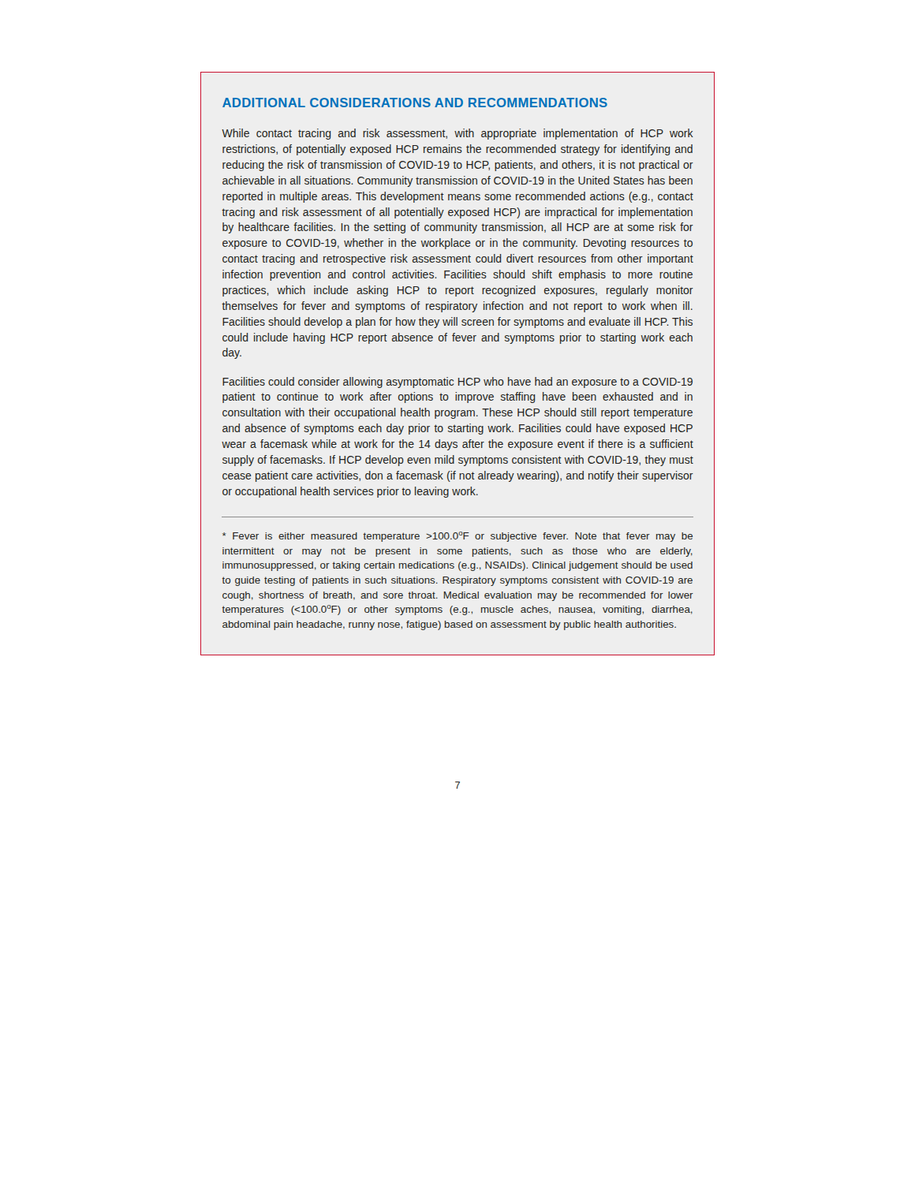Additional Considerations and Recommendations
While contact tracing and risk assessment, with appropriate implementation of HCP work restrictions, of potentially exposed HCP remains the recommended strategy for identifying and reducing the risk of transmission of COVID-19 to HCP, patients, and others, it is not practical or achievable in all situations. Community transmission of COVID-19 in the United States has been reported in multiple areas. This development means some recommended actions (e.g., contact tracing and risk assessment of all potentially exposed HCP) are impractical for implementation by healthcare facilities. In the setting of community transmission, all HCP are at some risk for exposure to COVID-19, whether in the workplace or in the community. Devoting resources to contact tracing and retrospective risk assessment could divert resources from other important infection prevention and control activities. Facilities should shift emphasis to more routine practices, which include asking HCP to report recognized exposures, regularly monitor themselves for fever and symptoms of respiratory infection and not report to work when ill. Facilities should develop a plan for how they will screen for symptoms and evaluate ill HCP. This could include having HCP report absence of fever and symptoms prior to starting work each day.
Facilities could consider allowing asymptomatic HCP who have had an exposure to a COVID-19 patient to continue to work after options to improve staffing have been exhausted and in consultation with their occupational health program. These HCP should still report temperature and absence of symptoms each day prior to starting work. Facilities could have exposed HCP wear a facemask while at work for the 14 days after the exposure event if there is a sufficient supply of facemasks. If HCP develop even mild symptoms consistent with COVID-19, they must cease patient care activities, don a facemask (if not already wearing), and notify their supervisor or occupational health services prior to leaving work.
* Fever is either measured temperature >100.0oF or subjective fever. Note that fever may be intermittent or may not be present in some patients, such as those who are elderly, immunosuppressed, or taking certain medications (e.g., NSAIDs). Clinical judgement should be used to guide testing of patients in such situations. Respiratory symptoms consistent with COVID-19 are cough, shortness of breath, and sore throat. Medical evaluation may be recommended for lower temperatures (<100.0oF) or other symptoms (e.g., muscle aches, nausea, vomiting, diarrhea, abdominal pain headache, runny nose, fatigue) based on assessment by public health authorities.
7